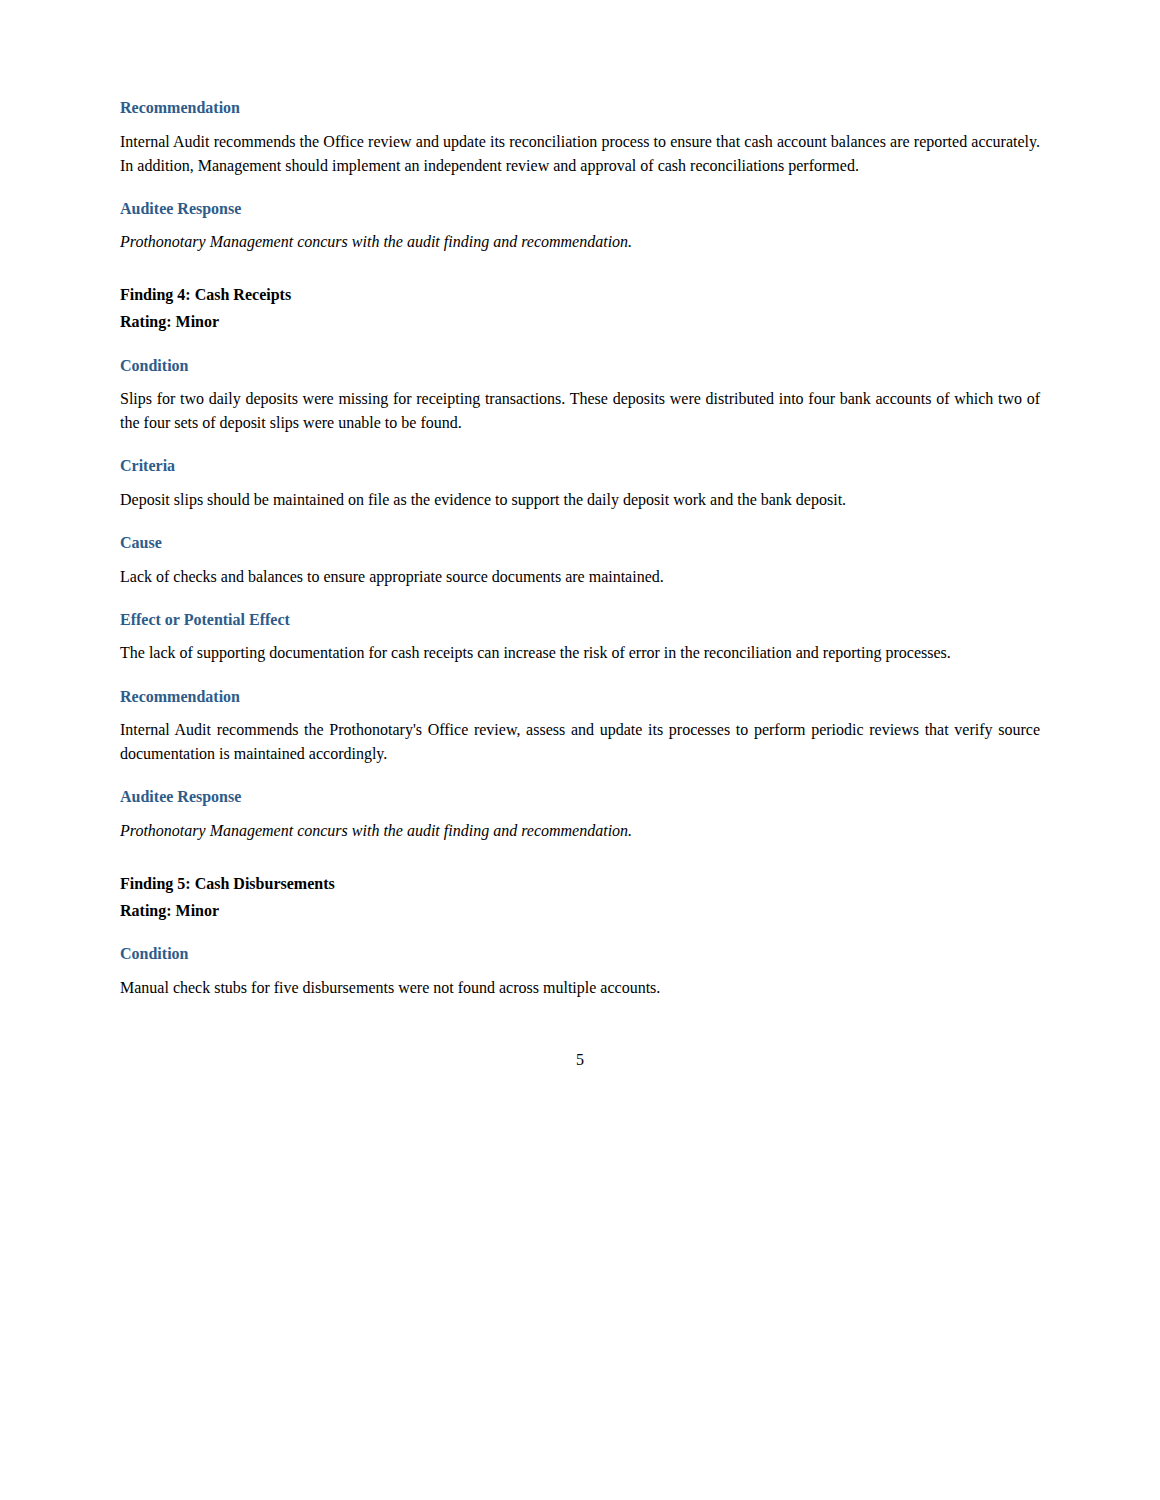Recommendation
Internal Audit recommends the Office review and update its reconciliation process to ensure that cash account balances are reported accurately. In addition, Management should implement an independent review and approval of cash reconciliations performed.
Auditee Response
Prothonotary Management concurs with the audit finding and recommendation.
Finding 4: Cash Receipts
Rating: Minor
Condition
Slips for two daily deposits were missing for receipting transactions. These deposits were distributed into four bank accounts of which two of the four sets of deposit slips were unable to be found.
Criteria
Deposit slips should be maintained on file as the evidence to support the daily deposit work and the bank deposit.
Cause
Lack of checks and balances to ensure appropriate source documents are maintained.
Effect or Potential Effect
The lack of supporting documentation for cash receipts can increase the risk of error in the reconciliation and reporting processes.
Recommendation
Internal Audit recommends the Prothonotary's Office review, assess and update its processes to perform periodic reviews that verify source documentation is maintained accordingly.
Auditee Response
Prothonotary Management concurs with the audit finding and recommendation.
Finding 5: Cash Disbursements
Rating: Minor
Condition
Manual check stubs for five disbursements were not found across multiple accounts.
5